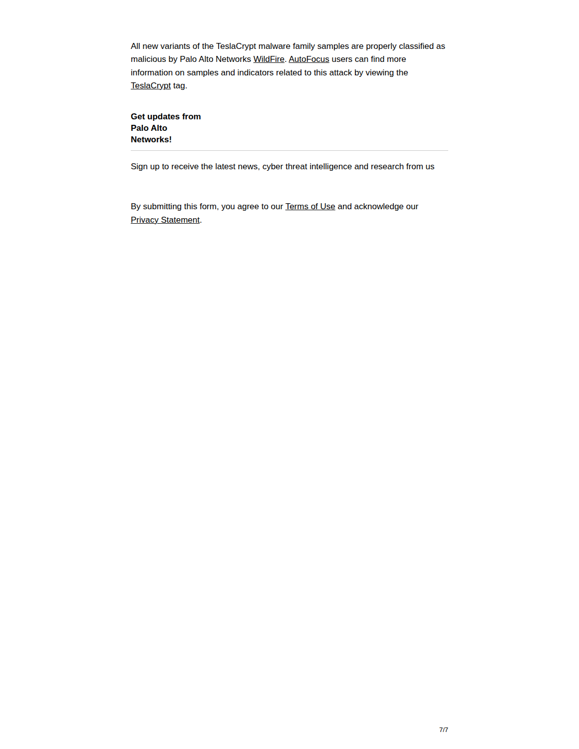All new variants of the TeslaCrypt malware family samples are properly classified as malicious by Palo Alto Networks WildFire. AutoFocus users can find more information on samples and indicators related to this attack by viewing the TeslaCrypt tag.
Get updates from
Palo Alto
Networks!
Sign up to receive the latest news, cyber threat intelligence and research from us
By submitting this form, you agree to our Terms of Use and acknowledge our Privacy Statement.
7/7